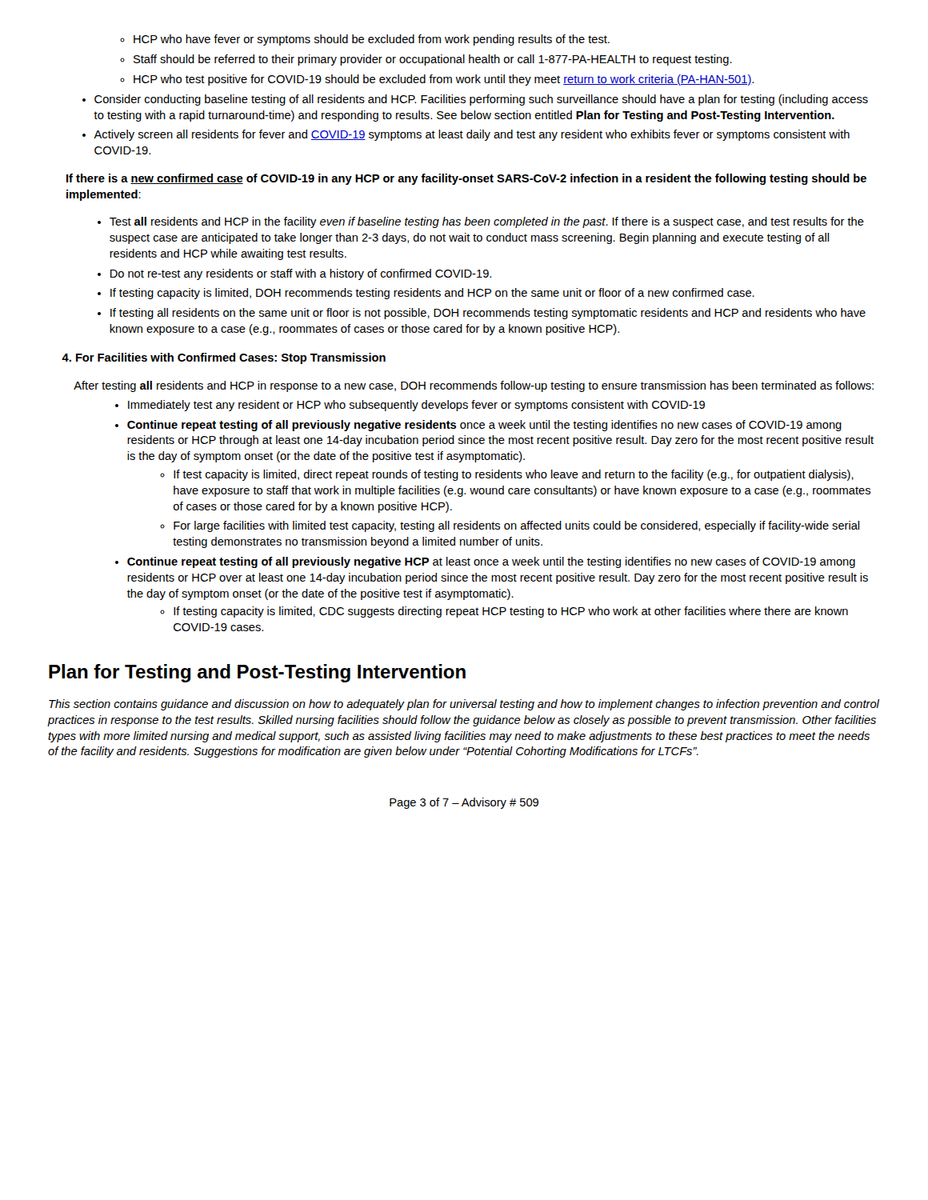HCP who have fever or symptoms should be excluded from work pending results of the test.
Staff should be referred to their primary provider or occupational health or call 1-877-PA-HEALTH to request testing.
HCP who test positive for COVID-19 should be excluded from work until they meet return to work criteria (PA-HAN-501).
Consider conducting baseline testing of all residents and HCP. Facilities performing such surveillance should have a plan for testing (including access to testing with a rapid turnaround-time) and responding to results. See below section entitled Plan for Testing and Post-Testing Intervention.
Actively screen all residents for fever and COVID-19 symptoms at least daily and test any resident who exhibits fever or symptoms consistent with COVID-19.
If there is a new confirmed case of COVID-19 in any HCP or any facility-onset SARS-CoV-2 infection in a resident the following testing should be implemented:
Test all residents and HCP in the facility even if baseline testing has been completed in the past. If there is a suspect case, and test results for the suspect case are anticipated to take longer than 2-3 days, do not wait to conduct mass screening. Begin planning and execute testing of all residents and HCP while awaiting test results.
Do not re-test any residents or staff with a history of confirmed COVID-19.
If testing capacity is limited, DOH recommends testing residents and HCP on the same unit or floor of a new confirmed case.
If testing all residents on the same unit or floor is not possible, DOH recommends testing symptomatic residents and HCP and residents who have known exposure to a case (e.g., roommates of cases or those cared for by a known positive HCP).
4. For Facilities with Confirmed Cases: Stop Transmission
After testing all residents and HCP in response to a new case, DOH recommends follow-up testing to ensure transmission has been terminated as follows:
Immediately test any resident or HCP who subsequently develops fever or symptoms consistent with COVID-19
Continue repeat testing of all previously negative residents once a week until the testing identifies no new cases of COVID-19 among residents or HCP through at least one 14-day incubation period since the most recent positive result. Day zero for the most recent positive result is the day of symptom onset (or the date of the positive test if asymptomatic).
If test capacity is limited, direct repeat rounds of testing to residents who leave and return to the facility (e.g., for outpatient dialysis), have exposure to staff that work in multiple facilities (e.g. wound care consultants) or have known exposure to a case (e.g., roommates of cases or those cared for by a known positive HCP).
For large facilities with limited test capacity, testing all residents on affected units could be considered, especially if facility-wide serial testing demonstrates no transmission beyond a limited number of units.
Continue repeat testing of all previously negative HCP at least once a week until the testing identifies no new cases of COVID-19 among residents or HCP over at least one 14-day incubation period since the most recent positive result. Day zero for the most recent positive result is the day of symptom onset (or the date of the positive test if asymptomatic).
If testing capacity is limited, CDC suggests directing repeat HCP testing to HCP who work at other facilities where there are known COVID-19 cases.
Plan for Testing and Post-Testing Intervention
This section contains guidance and discussion on how to adequately plan for universal testing and how to implement changes to infection prevention and control practices in response to the test results. Skilled nursing facilities should follow the guidance below as closely as possible to prevent transmission. Other facilities types with more limited nursing and medical support, such as assisted living facilities may need to make adjustments to these best practices to meet the needs of the facility and residents. Suggestions for modification are given below under “Potential Cohorting Modifications for LTCFs”.
Page 3 of 7 – Advisory # 509